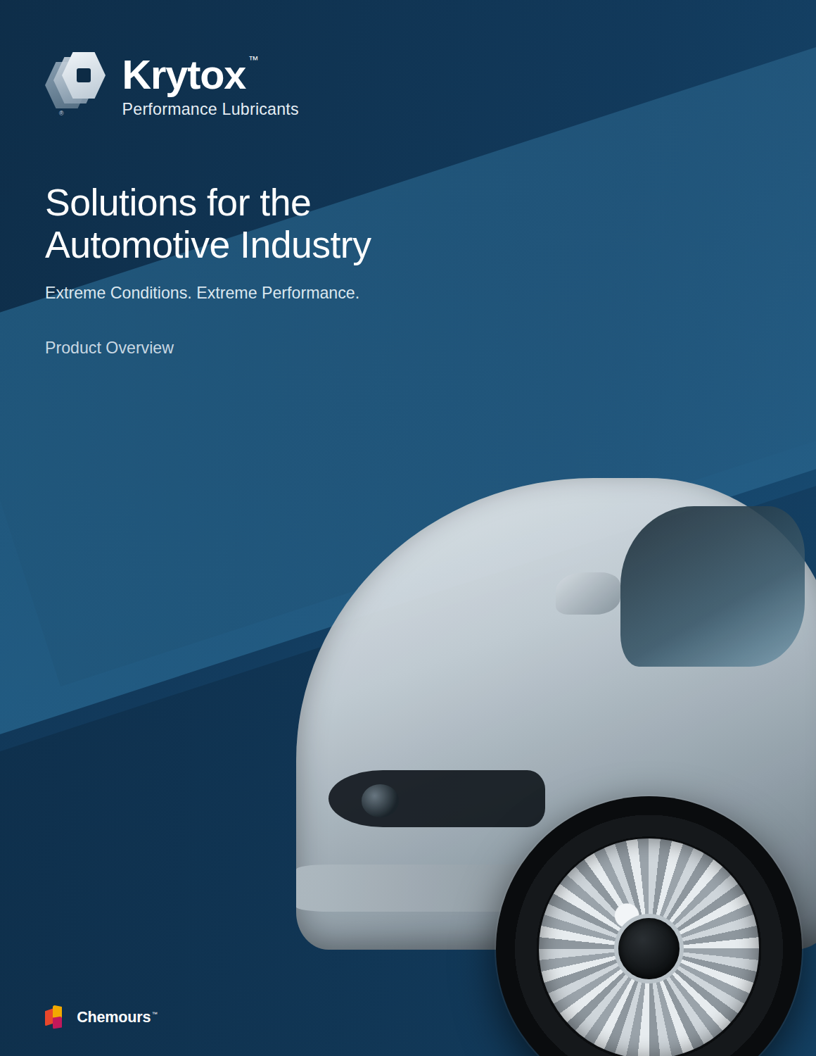®
Krytox™
Performance Lubricants
Solutions for the
Automotive Industry
Extreme Conditions. Extreme Performance.
Product Overview
Chemours™